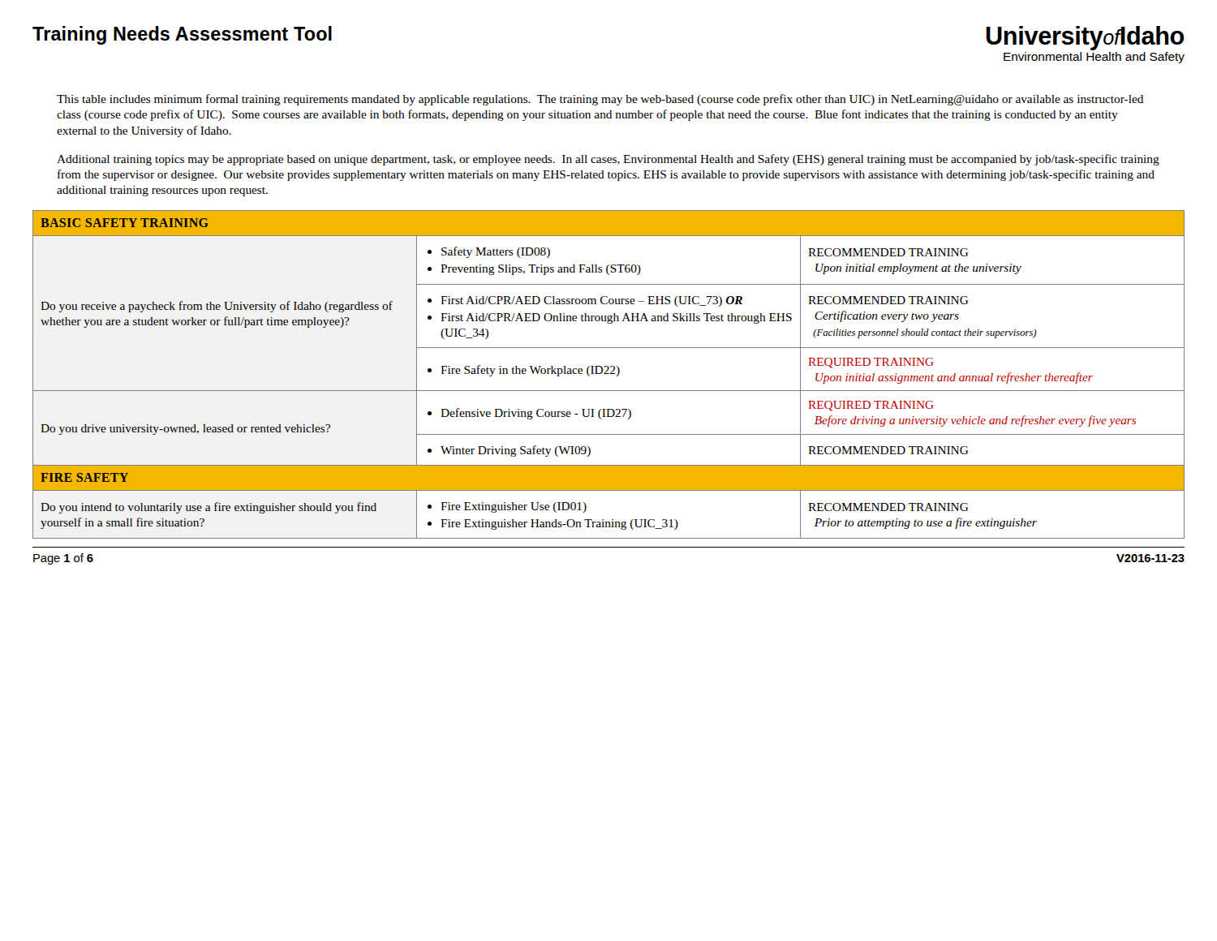Training Needs Assessment Tool
Universityof Idaho
Environmental Health and Safety
This table includes minimum formal training requirements mandated by applicable regulations. The training may be web-based (course code prefix other than UIC) in NetLearning@uidaho or available as instructor-led class (course code prefix of UIC). Some courses are available in both formats, depending on your situation and number of people that need the course. Blue font indicates that the training is conducted by an entity external to the University of Idaho.
Additional training topics may be appropriate based on unique department, task, or employee needs. In all cases, Environmental Health and Safety (EHS) general training must be accompanied by job/task-specific training from the supervisor or designee. Our website provides supplementary written materials on many EHS-related topics. EHS is available to provide supervisors with assistance with determining job/task-specific training and additional training resources upon request.
| BASIC SAFETY TRAINING |
| Do you receive a paycheck from the University of Idaho (regardless of whether you are a student worker or full/part time employee)? | Safety Matters (ID08) Preventing Slips, Trips and Falls (ST60) | RECOMMENDED TRAINING Upon initial employment at the university |
| First Aid/CPR/AED Classroom Course – EHS (UIC_73) OR First Aid/CPR/AED Online through AHA and Skills Test through EHS (UIC_34) | RECOMMENDED TRAINING Certification every two years (Facilities personnel should contact their supervisors) |
| Fire Safety in the Workplace (ID22) | REQUIRED TRAINING Upon initial assignment and annual refresher thereafter |
| Do you drive university-owned, leased or rented vehicles? | Defensive Driving Course - UI (ID27) | REQUIRED TRAINING Before driving a university vehicle and refresher every five years |
| Winter Driving Safety (WI09) | RECOMMENDED TRAINING |
| FIRE SAFETY |
| Do you intend to voluntarily use a fire extinguisher should you find yourself in a small fire situation? | Fire Extinguisher Use (ID01) Fire Extinguisher Hands-On Training (UIC_31) | RECOMMENDED TRAINING Prior to attempting to use a fire extinguisher |
Page 1 of 6
V2016-11-23